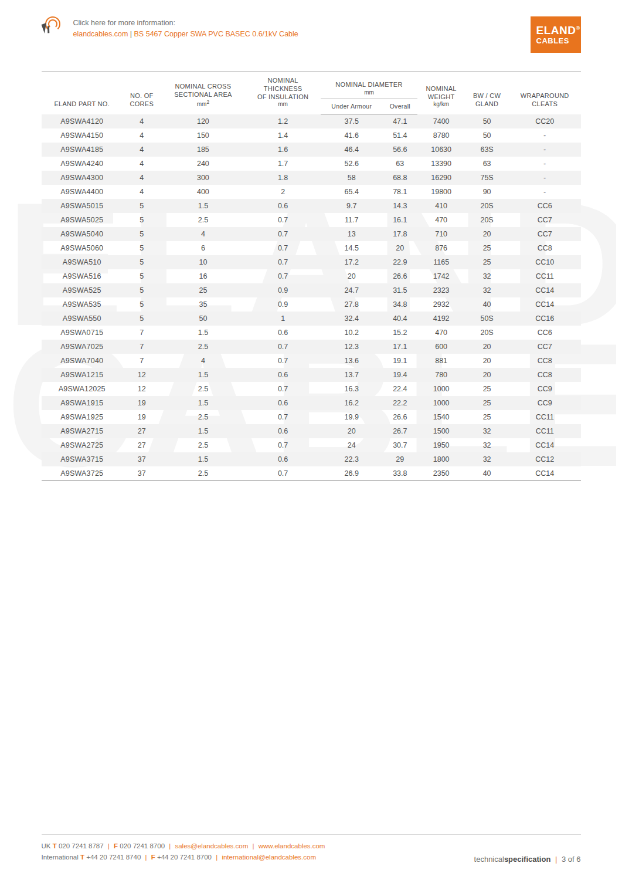ELAND CABLES
Click here for more information:
elandcables.com | BS 5467 Copper SWA PVC BASEC 0.6/1kV Cable
ELAND®
CABLES
| ELAND PART NO. | NO. OF CORES | NOMINAL CROSS SECTIONAL AREA mm 2 | NOMINAL THICKNESS OF INSULATION mm | NOMINAL DIAMETER mm | NOMINAL WEIGHT kg/km | BW / CW GLAND | WRAPAROUND CLEATS |
| --- | --- | --- | --- | --- | --- | --- | --- |
| Under Armour | Overall |
| A9SWA4120 | 4 | 120 | 1.2 | 37.5 | 47.1 | 7400 | 50 | CC20 |
| A9SWA4150 | 4 | 150 | 1.4 | 41.6 | 51.4 | 8780 | 50 | - |
| A9SWA4185 | 4 | 185 | 1.6 | 46.4 | 56.6 | 10630 | 63S | - |
| A9SWA4240 | 4 | 240 | 1.7 | 52.6 | 63 | 13390 | 63 | - |
| A9SWA4300 | 4 | 300 | 1.8 | 58 | 68.8 | 16290 | 75S | - |
| A9SWA4400 | 4 | 400 | 2 | 65.4 | 78.1 | 19800 | 90 | - |
| A9SWA5015 | 5 | 1.5 | 0.6 | 9.7 | 14.3 | 410 | 20S | CC6 |
| A9SWA5025 | 5 | 2.5 | 0.7 | 11.7 | 16.1 | 470 | 20S | CC7 |
| A9SWA5040 | 5 | 4 | 0.7 | 13 | 17.8 | 710 | 20 | CC7 |
| A9SWA5060 | 5 | 6 | 0.7 | 14.5 | 20 | 876 | 25 | CC8 |
| A9SWA510 | 5 | 10 | 0.7 | 17.2 | 22.9 | 1165 | 25 | CC10 |
| A9SWA516 | 5 | 16 | 0.7 | 20 | 26.6 | 1742 | 32 | CC11 |
| A9SWA525 | 5 | 25 | 0.9 | 24.7 | 31.5 | 2323 | 32 | CC14 |
| A9SWA535 | 5 | 35 | 0.9 | 27.8 | 34.8 | 2932 | 40 | CC14 |
| A9SWA550 | 5 | 50 | 1 | 32.4 | 40.4 | 4192 | 50S | CC16 |
| A9SWA0715 | 7 | 1.5 | 0.6 | 10.2 | 15.2 | 470 | 20S | CC6 |
| A9SWA7025 | 7 | 2.5 | 0.7 | 12.3 | 17.1 | 600 | 20 | CC7 |
| A9SWA7040 | 7 | 4 | 0.7 | 13.6 | 19.1 | 881 | 20 | CC8 |
| A9SWA1215 | 12 | 1.5 | 0.6 | 13.7 | 19.4 | 780 | 20 | CC8 |
| A9SWA12025 | 12 | 2.5 | 0.7 | 16.3 | 22.4 | 1000 | 25 | CC9 |
| A9SWA1915 | 19 | 1.5 | 0.6 | 16.2 | 22.2 | 1000 | 25 | CC9 |
| A9SWA1925 | 19 | 2.5 | 0.7 | 19.9 | 26.6 | 1540 | 25 | CC11 |
| A9SWA2715 | 27 | 1.5 | 0.6 | 20 | 26.7 | 1500 | 32 | CC11 |
| A9SWA2725 | 27 | 2.5 | 0.7 | 24 | 30.7 | 1950 | 32 | CC14 |
| A9SWA3715 | 37 | 1.5 | 0.6 | 22.3 | 29 | 1800 | 32 | CC12 |
| A9SWA3725 | 37 | 2.5 | 0.7 | 26.9 | 33.8 | 2350 | 40 | CC14 |
UK T 020 7241 8787 | F 020 7241 8700 | sales@elandcables.com | www.elandcables.com
International T +44 20 7241 8740 | F +44 20 7241 8700 | international@elandcables.com
technicalspecification | 3 of 6